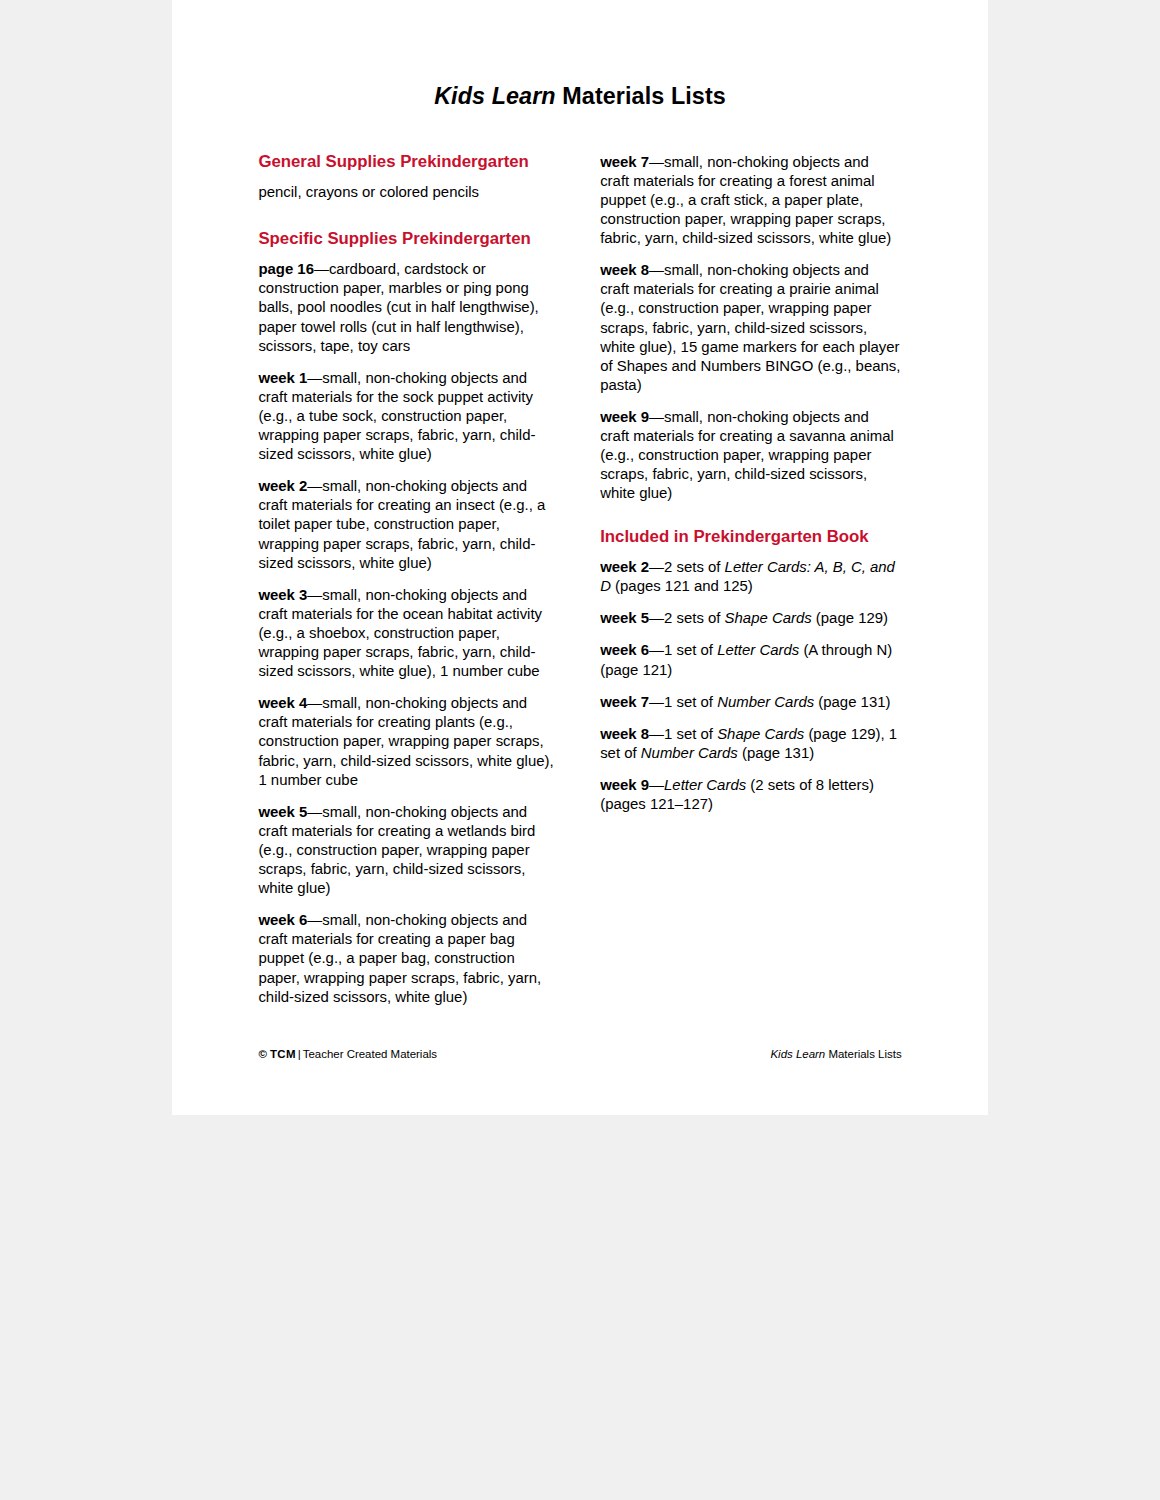Kids Learn Materials Lists
General Supplies Prekindergarten
pencil, crayons or colored pencils
Specific Supplies Prekindergarten
page 16—cardboard, cardstock or construction paper, marbles or ping pong balls, pool noodles (cut in half lengthwise), paper towel rolls (cut in half lengthwise), scissors, tape, toy cars
week 1—small, non-choking objects and craft materials for the sock puppet activity (e.g., a tube sock, construction paper, wrapping paper scraps, fabric, yarn, child-sized scissors, white glue)
week 2—small, non-choking objects and craft materials for creating an insect (e.g., a toilet paper tube, construction paper, wrapping paper scraps, fabric, yarn, child-sized scissors, white glue)
week 3—small, non-choking objects and craft materials for the ocean habitat activity (e.g., a shoebox, construction paper, wrapping paper scraps, fabric, yarn, child-sized scissors, white glue), 1 number cube
week 4—small, non-choking objects and craft materials for creating plants (e.g., construction paper, wrapping paper scraps, fabric, yarn, child-sized scissors, white glue), 1 number cube
week 5—small, non-choking objects and craft materials for creating a wetlands bird (e.g., construction paper, wrapping paper scraps, fabric, yarn, child-sized scissors, white glue)
week 6—small, non-choking objects and craft materials for creating a paper bag puppet (e.g., a paper bag, construction paper, wrapping paper scraps, fabric, yarn, child-sized scissors, white glue)
week 7—small, non-choking objects and craft materials for creating a forest animal puppet (e.g., a craft stick, a paper plate, construction paper, wrapping paper scraps, fabric, yarn, child-sized scissors, white glue)
week 8—small, non-choking objects and craft materials for creating a prairie animal (e.g., construction paper, wrapping paper scraps, fabric, yarn, child-sized scissors, white glue), 15 game markers for each player of Shapes and Numbers BINGO (e.g., beans, pasta)
week 9—small, non-choking objects and craft materials for creating a savanna animal (e.g., construction paper, wrapping paper scraps, fabric, yarn, child-sized scissors, white glue)
Included in Prekindergarten Book
week 2—2 sets of Letter Cards: A, B, C, and D (pages 121 and 125)
week 5—2 sets of Shape Cards (page 129)
week 6—1 set of Letter Cards (A through N) (page 121)
week 7—1 set of Number Cards (page 131)
week 8—1 set of Shape Cards (page 129), 1 set of Number Cards (page 131)
week 9—Letter Cards (2 sets of 8 letters) (pages 121–127)
© TCM|Teacher Created Materials
Kids Learn Materials Lists